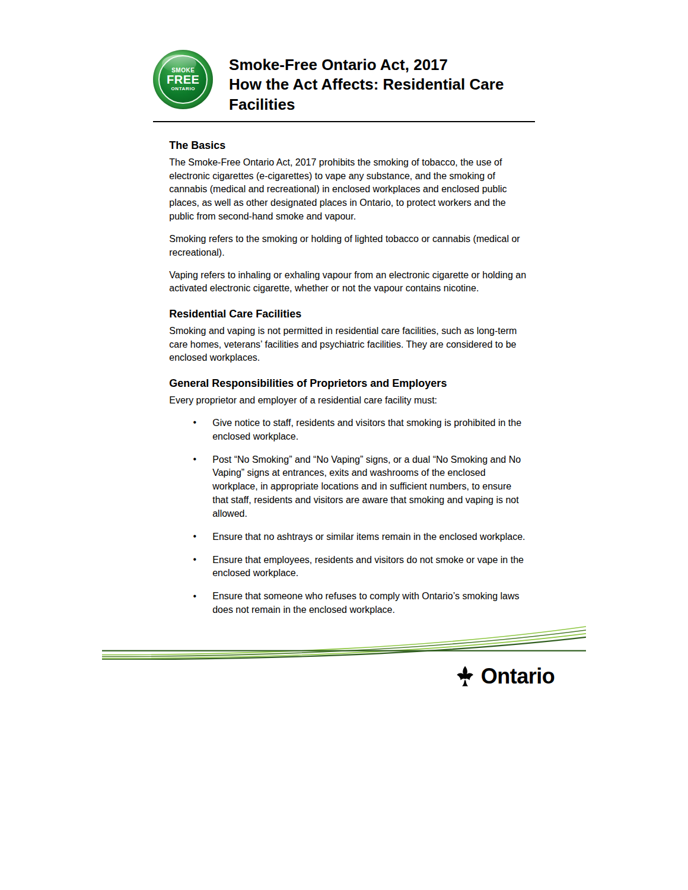SMOKE
FREE
ONTARIO
Smoke-Free Ontario Act, 2017
How the Act Affects: Residential Care Facilities
The Basics
The Smoke-Free Ontario Act, 2017 prohibits the smoking of tobacco, the use of electronic cigarettes (e-cigarettes) to vape any substance, and the smoking of cannabis (medical and recreational) in enclosed workplaces and enclosed public places, as well as other designated places in Ontario, to protect workers and the public from second-hand smoke and vapour.
Smoking refers to the smoking or holding of lighted tobacco or cannabis (medical or recreational).
Vaping refers to inhaling or exhaling vapour from an electronic cigarette or holding an activated electronic cigarette, whether or not the vapour contains nicotine.
Residential Care Facilities
Smoking and vaping is not permitted in residential care facilities, such as long-term care homes, veterans’ facilities and psychiatric facilities. They are considered to be enclosed workplaces.
General Responsibilities of Proprietors and Employers
Every proprietor and employer of a residential care facility must:
Give notice to staff, residents and visitors that smoking is prohibited in the enclosed workplace.
Post “No Smoking” and “No Vaping” signs, or a dual “No Smoking and No Vaping” signs at entrances, exits and washrooms of the enclosed workplace, in appropriate locations and in sufficient numbers, to ensure that staff, residents and visitors are aware that smoking and vaping is not allowed.
Ensure that no ashtrays or similar items remain in the enclosed workplace.
Ensure that employees, residents and visitors do not smoke or vape in the enclosed workplace.
Ensure that someone who refuses to comply with Ontario’s smoking laws does not remain in the enclosed workplace.
Ontario